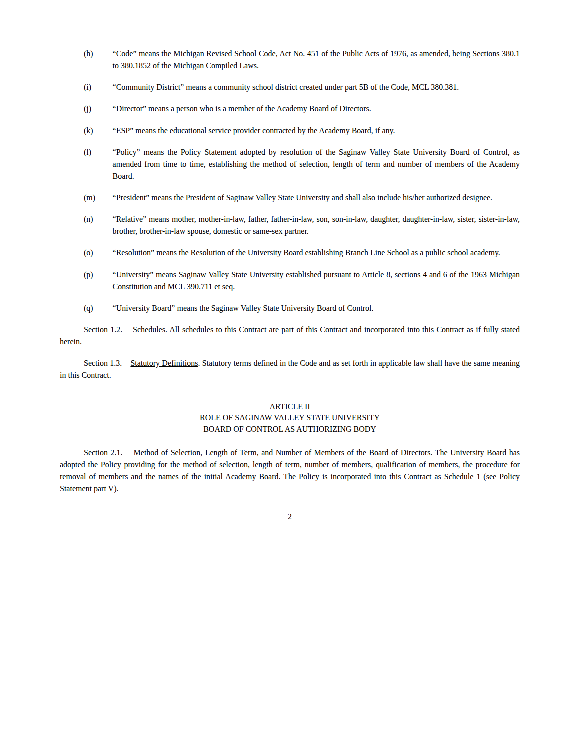(h)
“Code” means the Michigan Revised School Code, Act No. 451 of the Public Acts of 1976, as amended, being Sections 380.1 to 380.1852 of the Michigan Compiled Laws.
(i)
“Community District” means a community school district created under part 5B of the Code, MCL 380.381.
(j)
“Director” means a person who is a member of the Academy Board of Directors.
(k)
“ESP” means the educational service provider contracted by the Academy Board, if any.
(l)
“Policy” means the Policy Statement adopted by resolution of the Saginaw Valley State University Board of Control, as amended from time to time, establishing the method of selection, length of term and number of members of the Academy Board.
(m)
“President” means the President of Saginaw Valley State University and shall also include his/her authorized designee.
(n)
“Relative” means mother, mother-in-law, father, father-in-law, son, son-in-law, daughter, daughter-in-law, sister, sister-in-law, brother, brother-in-law spouse, domestic or same-sex partner.
(o)
“Resolution” means the Resolution of the University Board establishing Branch Line School as a public school academy.
(p)
“University” means Saginaw Valley State University established pursuant to Article 8, sections 4 and 6 of the 1963 Michigan Constitution and MCL 390.711 et seq.
(q)
“University Board” means the Saginaw Valley State University Board of Control.
Section 1.2. Schedules. All schedules to this Contract are part of this Contract and incorporated into this Contract as if fully stated herein.
Section 1.3. Statutory Definitions. Statutory terms defined in the Code and as set forth in applicable law shall have the same meaning in this Contract.
ARTICLE II
ROLE OF SAGINAW VALLEY STATE UNIVERSITY
BOARD OF CONTROL AS AUTHORIZING BODY
Section 2.1. Method of Selection, Length of Term, and Number of Members of the Board of Directors. The University Board has adopted the Policy providing for the method of selection, length of term, number of members, qualification of members, the procedure for removal of members and the names of the initial Academy Board. The Policy is incorporated into this Contract as Schedule 1 (see Policy Statement part V).
2